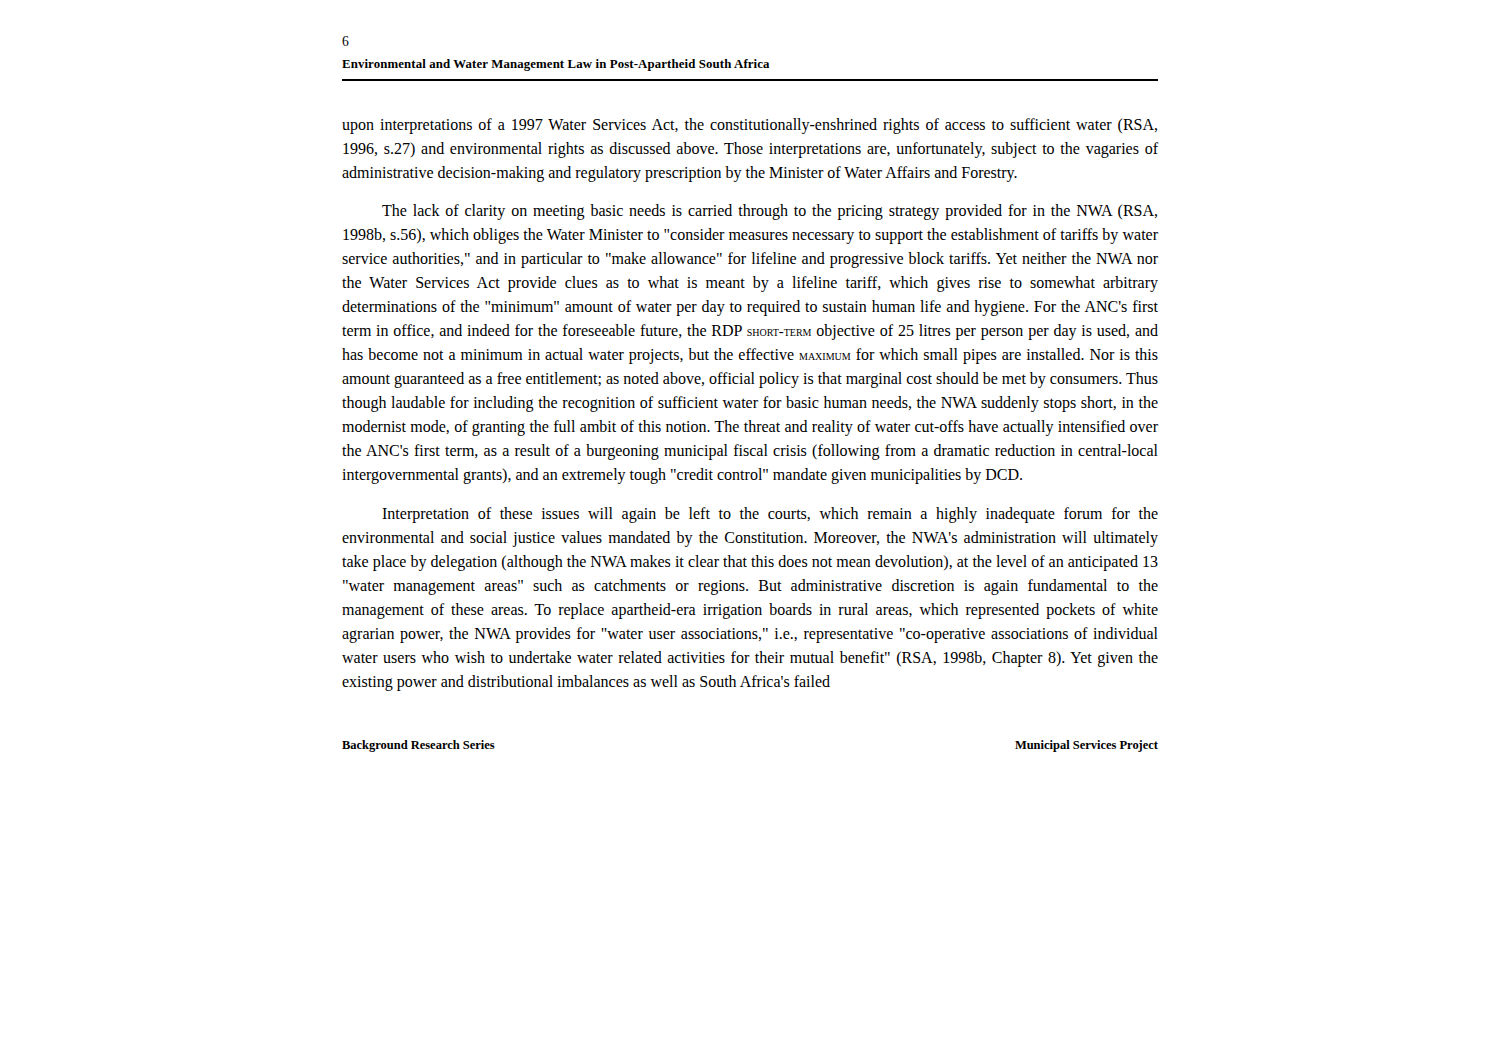6
Environmental and Water Management Law in Post-Apartheid South Africa
upon interpretations of a 1997 Water Services Act, the constitutionally-enshrined rights of access to sufficient water (RSA, 1996, s.27) and environmental rights as discussed above. Those interpretations are, unfortunately, subject to the vagaries of administrative decision-making and regulatory prescription by the Minister of Water Affairs and Forestry.
The lack of clarity on meeting basic needs is carried through to the pricing strategy provided for in the NWA (RSA, 1998b, s.56), which obliges the Water Minister to "consider measures necessary to support the establishment of tariffs by water service authorities," and in particular to "make allowance" for lifeline and progressive block tariffs. Yet neither the NWA nor the Water Services Act provide clues as to what is meant by a lifeline tariff, which gives rise to somewhat arbitrary determinations of the "minimum" amount of water per day to required to sustain human life and hygiene. For the ANC's first term in office, and indeed for the foreseeable future, the RDP short-term objective of 25 litres per person per day is used, and has become not a minimum in actual water projects, but the effective maximum for which small pipes are installed. Nor is this amount guaranteed as a free entitlement; as noted above, official policy is that marginal cost should be met by consumers. Thus though laudable for including the recognition of sufficient water for basic human needs, the NWA suddenly stops short, in the modernist mode, of granting the full ambit of this notion. The threat and reality of water cut-offs have actually intensified over the ANC's first term, as a result of a burgeoning municipal fiscal crisis (following from a dramatic reduction in central-local intergovernmental grants), and an extremely tough "credit control" mandate given municipalities by DCD.
Interpretation of these issues will again be left to the courts, which remain a highly inadequate forum for the environmental and social justice values mandated by the Constitution. Moreover, the NWA's administration will ultimately take place by delegation (although the NWA makes it clear that this does not mean devolution), at the level of an anticipated 13 "water management areas" such as catchments or regions. But administrative discretion is again fundamental to the management of these areas. To replace apartheid-era irrigation boards in rural areas, which represented pockets of white agrarian power, the NWA provides for "water user associations," i.e., representative "co-operative associations of individual water users who wish to undertake water related activities for their mutual benefit" (RSA, 1998b, Chapter 8). Yet given the existing power and distributional imbalances as well as South Africa's failed
Background Research Series Municipal Services Project